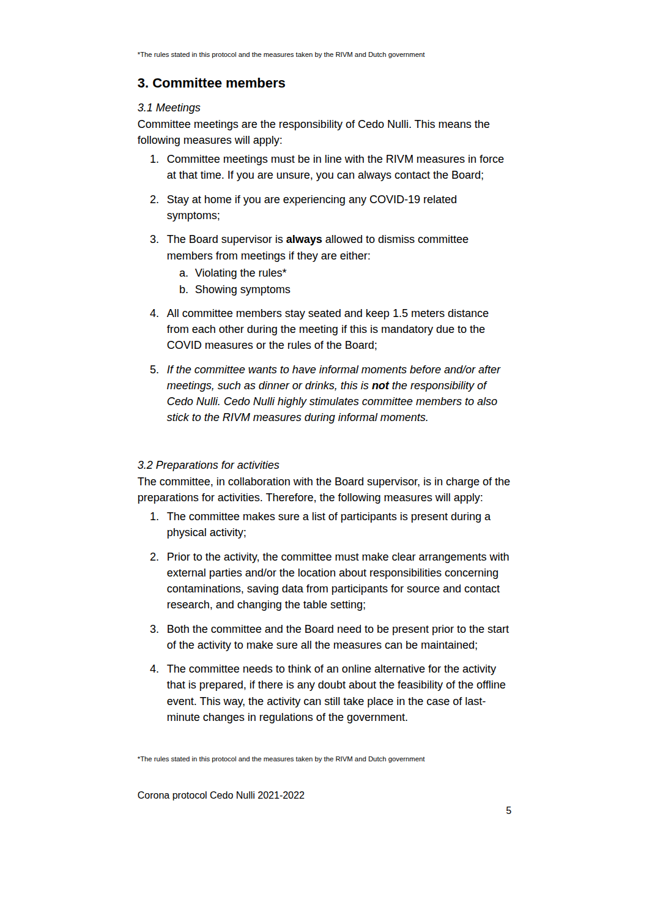*The rules stated in this protocol and the measures taken by the RIVM and Dutch government
3. Committee members
3.1 Meetings
Committee meetings are the responsibility of Cedo Nulli. This means the following measures will apply:
Committee meetings must be in line with the RIVM measures in force at that time. If you are unsure, you can always contact the Board;
Stay at home if you are experiencing any COVID-19 related symptoms;
The Board supervisor is always allowed to dismiss committee members from meetings if they are either:
Violating the rules*
Showing symptoms
All committee members stay seated and keep 1.5 meters distance from each other during the meeting if this is mandatory due to the COVID measures or the rules of the Board;
If the committee wants to have informal moments before and/or after meetings, such as dinner or drinks, this is not the responsibility of Cedo Nulli. Cedo Nulli highly stimulates committee members to also stick to the RIVM measures during informal moments.
3.2 Preparations for activities
The committee, in collaboration with the Board supervisor, is in charge of the preparations for activities. Therefore, the following measures will apply:
The committee makes sure a list of participants is present during a physical activity;
Prior to the activity, the committee must make clear arrangements with external parties and/or the location about responsibilities concerning contaminations, saving data from participants for source and contact research, and changing the table setting;
Both the committee and the Board need to be present prior to the start of the activity to make sure all the measures can be maintained;
The committee needs to think of an online alternative for the activity that is prepared, if there is any doubt about the feasibility of the offline event. This way, the activity can still take place in the case of last-minute changes in regulations of the government.
*The rules stated in this protocol and the measures taken by the RIVM and Dutch government
Corona protocol Cedo Nulli 2021-2022 5